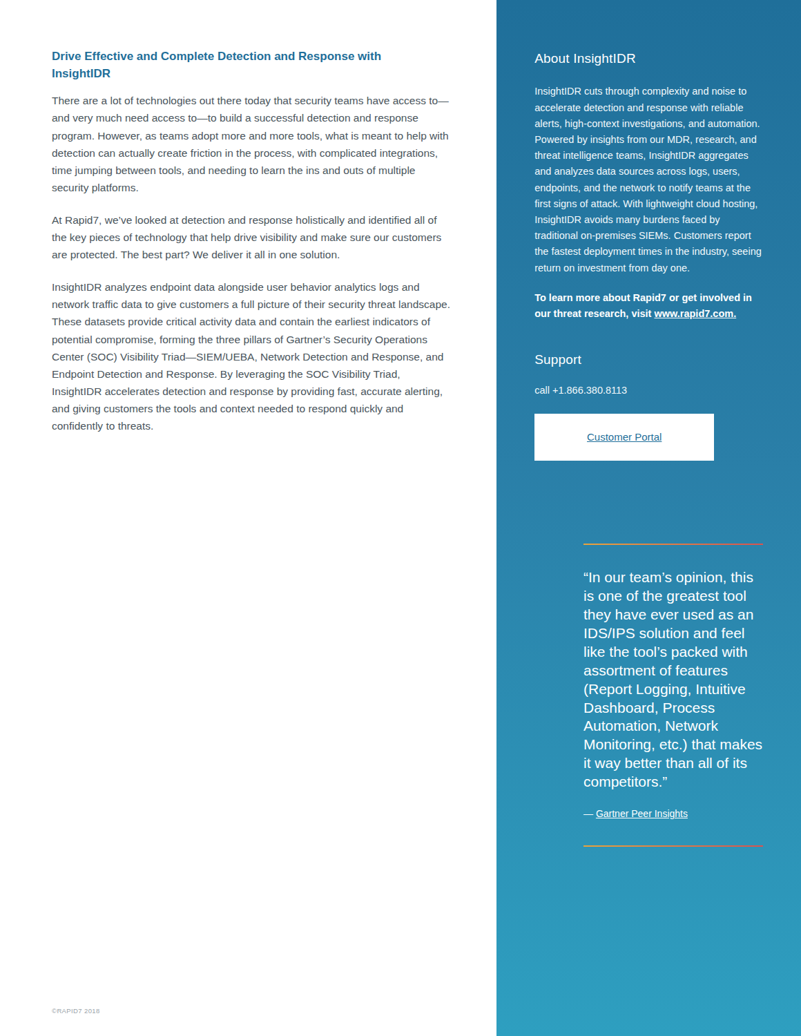Drive Effective and Complete Detection and Response with InsightIDR
There are a lot of technologies out there today that security teams have access to—and very much need access to—to build a successful detection and response program. However, as teams adopt more and more tools, what is meant to help with detection can actually create friction in the process, with complicated integrations, time jumping between tools, and needing to learn the ins and outs of multiple security platforms.
At Rapid7, we’ve looked at detection and response holistically and identified all of the key pieces of technology that help drive visibility and make sure our customers are protected. The best part? We deliver it all in one solution.
InsightIDR analyzes endpoint data alongside user behavior analytics logs and network traffic data to give customers a full picture of their security threat landscape. These datasets provide critical activity data and contain the earliest indicators of potential compromise, forming the three pillars of Gartner’s Security Operations Center (SOC) Visibility Triad—SIEM/UEBA, Network Detection and Response, and Endpoint Detection and Response. By leveraging the SOC Visibility Triad, InsightIDR accelerates detection and response by providing fast, accurate alerting, and giving customers the tools and context needed to respond quickly and confidently to threats.
©RAPID7 2018
About InsightIDR
InsightIDR cuts through complexity and noise to accelerate detection and response with reliable alerts, high-context investigations, and automation. Powered by insights from our MDR, research, and threat intelligence teams, InsightIDR aggregates and analyzes data sources across logs, users, endpoints, and the network to notify teams at the first signs of attack. With lightweight cloud hosting, InsightIDR avoids many burdens faced by traditional on-premises SIEMs. Customers report the fastest deployment times in the industry, seeing return on investment from day one.
To learn more about Rapid7 or get involved in our threat research, visit www.rapid7.com.
Support
call +1.866.380.8113
Customer Portal
“In our team’s opinion, this is one of the greatest tool they have ever used as an IDS/IPS solution and feel like the tool’s packed with assortment of features (Report Logging, Intuitive Dashboard, Process Automation, Network Monitoring, etc.) that makes it way better than all of its competitors.”
— Gartner Peer Insights